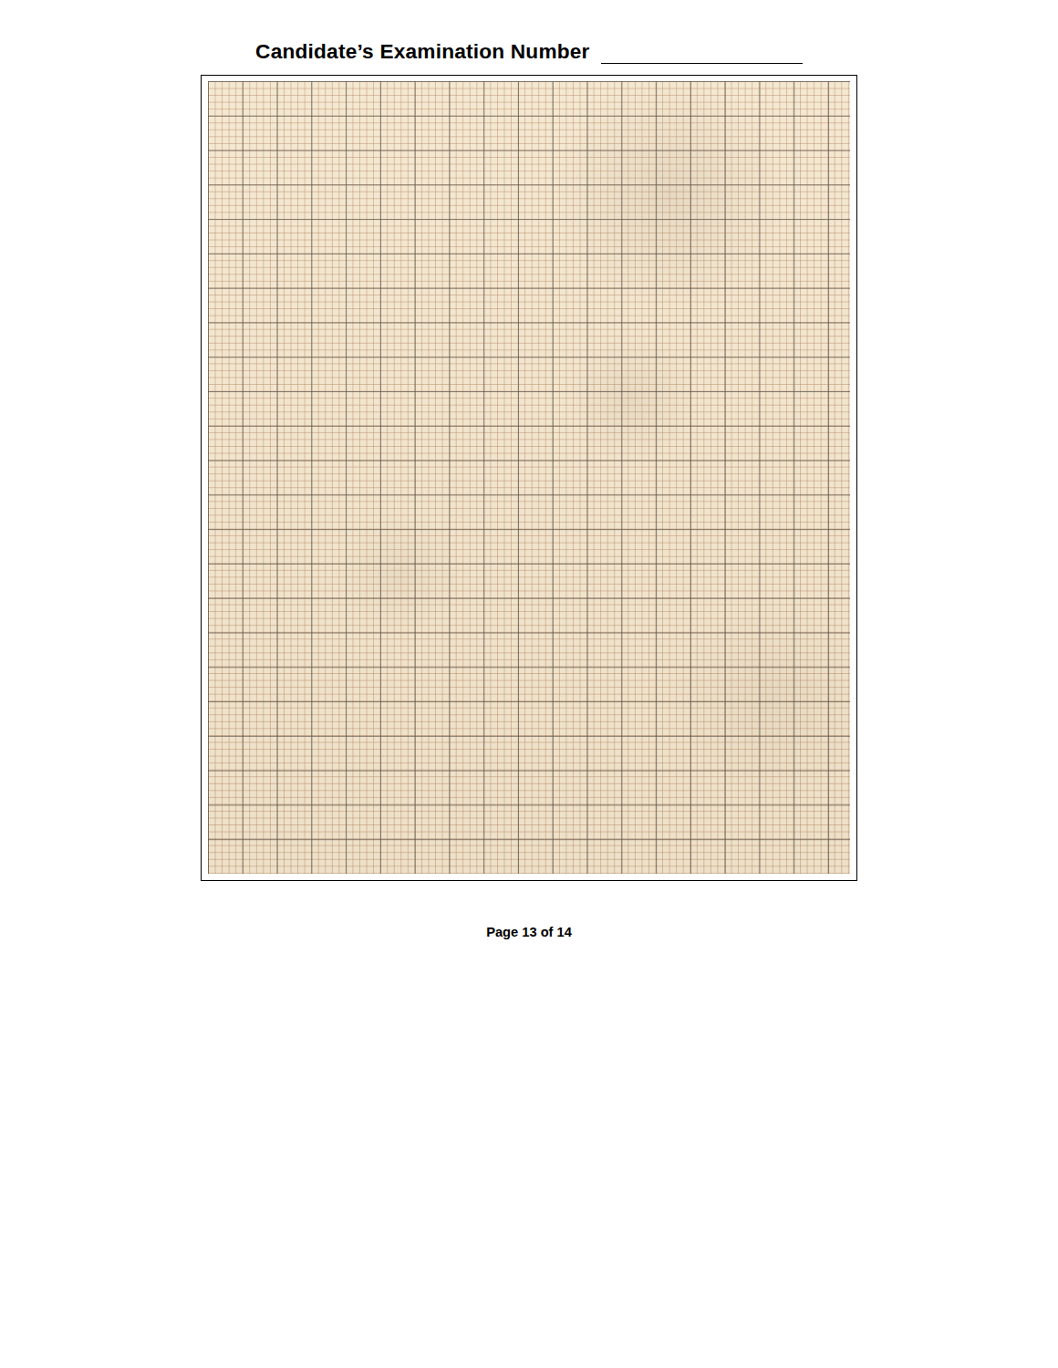Candidate’s Examination Number
Page 13 of 14